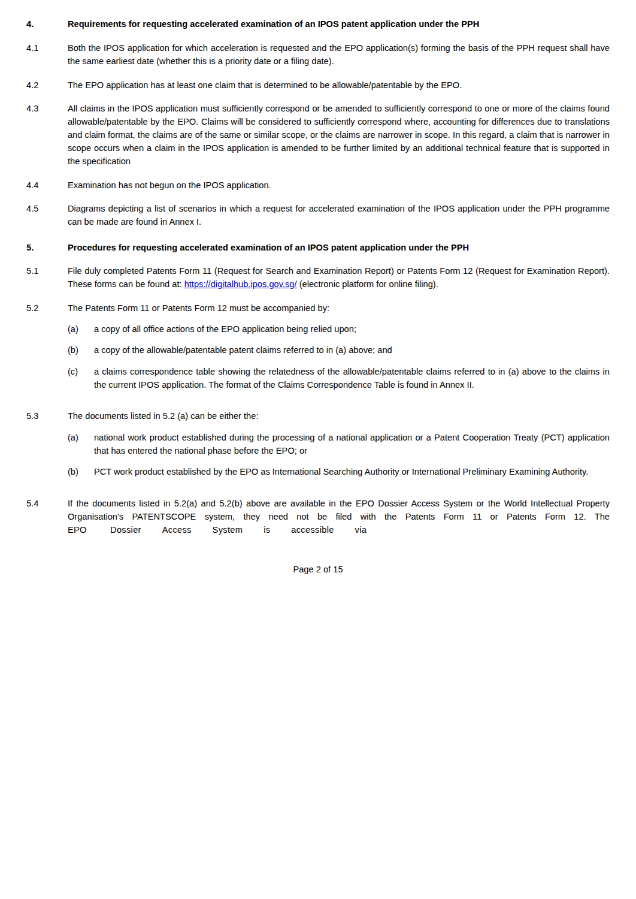4.
Requirements for requesting accelerated examination of an IPOS patent application under the PPH
4.1
Both the IPOS application for which acceleration is requested and the EPO application(s) forming the basis of the PPH request shall have the same earliest date (whether this is a priority date or a filing date).
4.2
The EPO application has at least one claim that is determined to be allowable/patentable by the EPO.
4.3
All claims in the IPOS application must sufficiently correspond or be amended to sufficiently correspond to one or more of the claims found allowable/patentable by the EPO. Claims will be considered to sufficiently correspond where, accounting for differences due to translations and claim format, the claims are of the same or similar scope, or the claims are narrower in scope. In this regard, a claim that is narrower in scope occurs when a claim in the IPOS application is amended to be further limited by an additional technical feature that is supported in the specification
4.4
Examination has not begun on the IPOS application.
4.5
Diagrams depicting a list of scenarios in which a request for accelerated examination of the IPOS application under the PPH programme can be made are found in Annex I.
5.
Procedures for requesting accelerated examination of an IPOS patent application under the PPH
5.1
File duly completed Patents Form 11 (Request for Search and Examination Report) or Patents Form 12 (Request for Examination Report). These forms can be found at: https://digitalhub.ipos.gov.sg/ (electronic platform for online filing).
5.2
The Patents Form 11 or Patents Form 12 must be accompanied by:
(a) a copy of all office actions of the EPO application being relied upon;
(b) a copy of the allowable/patentable patent claims referred to in (a) above; and
(c) a claims correspondence table showing the relatedness of the allowable/patentable claims referred to in (a) above to the claims in the current IPOS application. The format of the Claims Correspondence Table is found in Annex II.
5.3
The documents listed in 5.2 (a) can be either the:
(a) national work product established during the processing of a national application or a Patent Cooperation Treaty (PCT) application that has entered the national phase before the EPO; or
(b) PCT work product established by the EPO as International Searching Authority or International Preliminary Examining Authority.
5.4
If the documents listed in 5.2(a) and 5.2(b) above are available in the EPO Dossier Access System or the World Intellectual Property Organisation's PATENTSCOPE system, they need not be filed with the Patents Form 11 or Patents Form 12. The EPO Dossier Access System is accessible via
Page 2 of 15